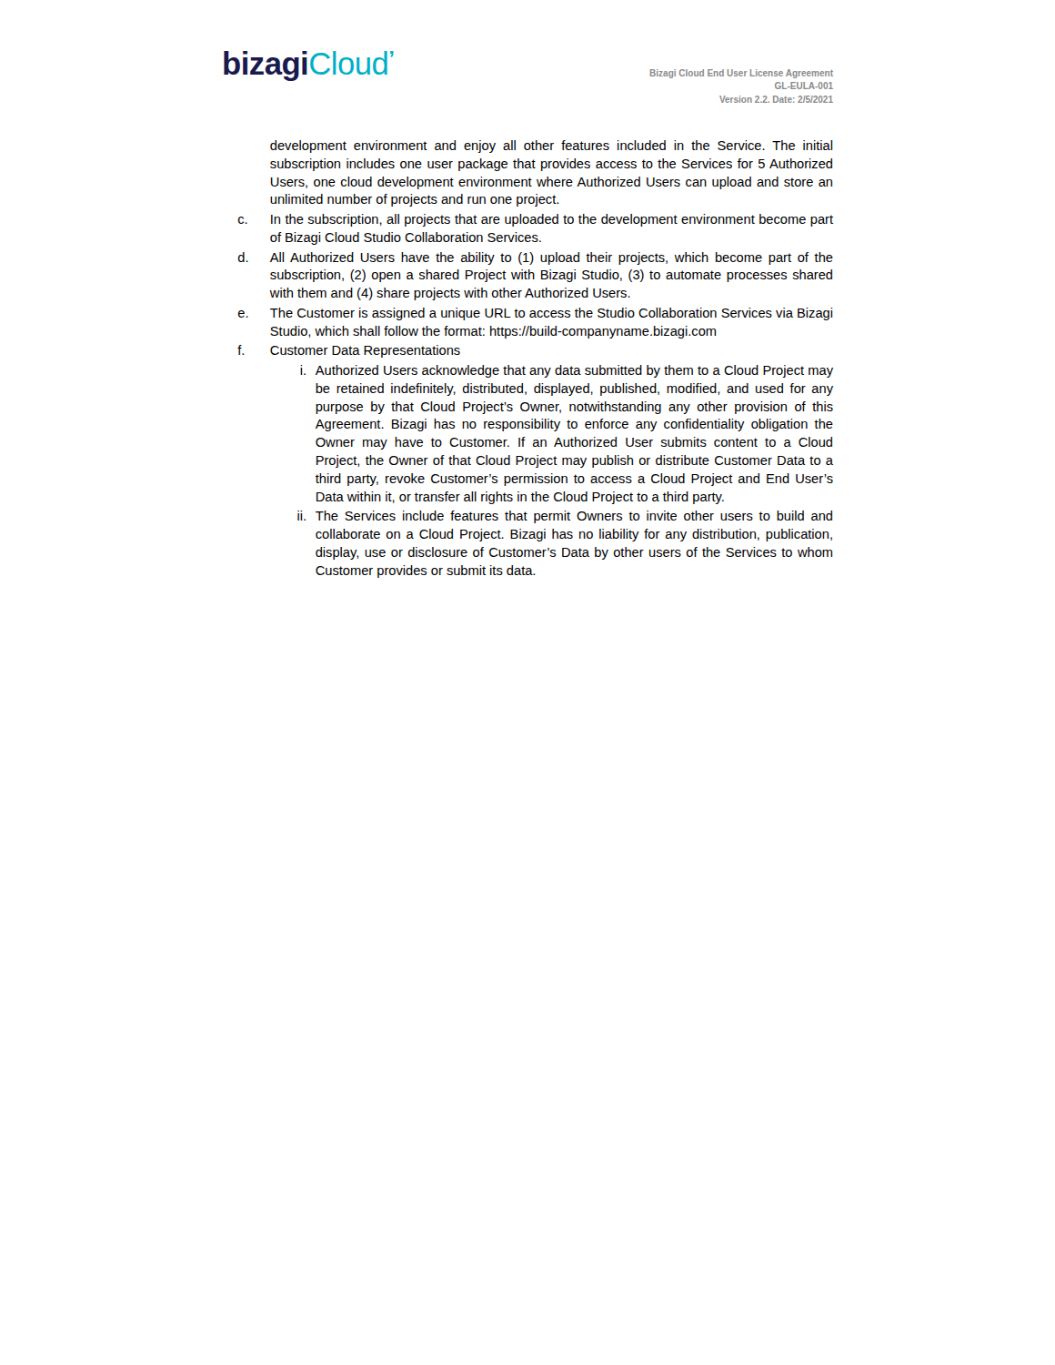bizagi Cloud’
Bizagi Cloud End User License Agreement
GL-EULA-001
Version 2.2. Date: 2/5/2021
development environment and enjoy all other features included in the Service. The initial subscription includes one user package that provides access to the Services for 5 Authorized Users, one cloud development environment where Authorized Users can upload and store an unlimited number of projects and run one project.
c.
In the subscription, all projects that are uploaded to the development environment become part of Bizagi Cloud Studio Collaboration Services.
d.
All Authorized Users have the ability to (1) upload their projects, which become part of the subscription, (2) open a shared Project with Bizagi Studio, (3) to automate processes shared with them and (4) share projects with other Authorized Users.
e.
The Customer is assigned a unique URL to access the Studio Collaboration Services via Bizagi Studio, which shall follow the format: https://build-companyname.bizagi.com
f.
Customer Data Representations
i.
Authorized Users acknowledge that any data submitted by them to a Cloud Project may be retained indefinitely, distributed, displayed, published, modified, and used for any purpose by that Cloud Project’s Owner, notwithstanding any other provision of this Agreement. Bizagi has no responsibility to enforce any confidentiality obligation the Owner may have to Customer. If an Authorized User submits content to a Cloud Project, the Owner of that Cloud Project may publish or distribute Customer Data to a third party, revoke Customer’s permission to access a Cloud Project and End User’s Data within it, or transfer all rights in the Cloud Project to a third party.
ii.
The Services include features that permit Owners to invite other users to build and collaborate on a Cloud Project. Bizagi has no liability for any distribution, publication, display, use or disclosure of Customer’s Data by other users of the Services to whom Customer provides or submit its data.